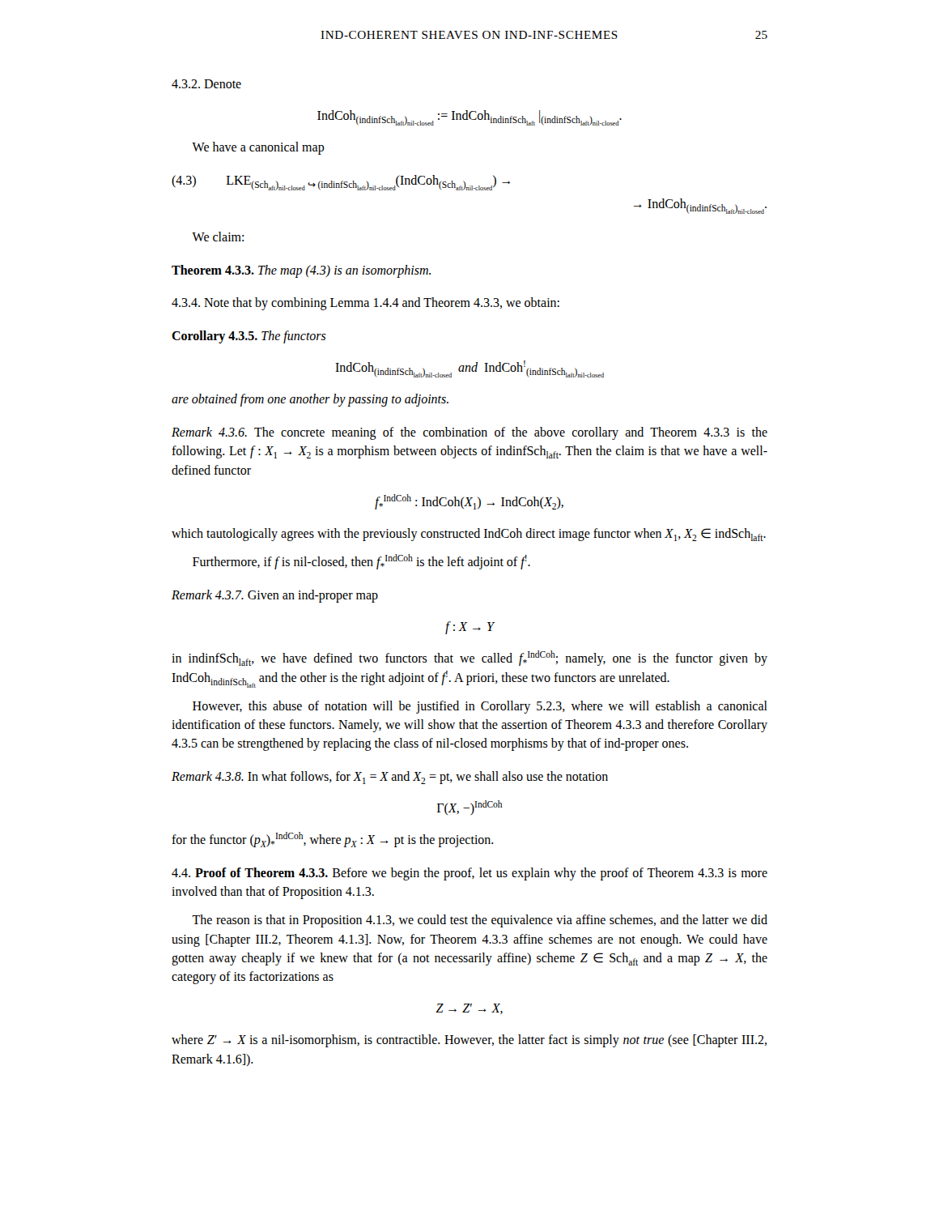IND-COHERENT SHEAVES ON IND-INF-SCHEMES 25
4.3.2. Denote
IndCoh(indinfSchlaft)nil-closed := IndCohindinfSchlaft |(indinfSchlaft)nil-closed.
We have a canonical map
(4.3)
LKE(Schaft)nil-closed ↪ (indinfSchlaft)nil-closed(IndCoh(Schaft)nil-closed) →
→ IndCoh(indinfSchlaft)nil-closed.
We claim:
Theorem 4.3.3. The map (4.3) is an isomorphism.
4.3.4. Note that by combining Lemma 1.4.4 and Theorem 4.3.3, we obtain:
Corollary 4.3.5. The functors
IndCoh(indinfSchlaft)nil-closed and IndCoh!(indinfSchlaft)nil-closed
are obtained from one another by passing to adjoints.
Remark 4.3.6. The concrete meaning of the combination of the above corollary and Theorem 4.3.3 is the following. Let f : X1 → X2 is a morphism between objects of indinfSchlaft. Then the claim is that we have a well-defined functor
f*IndCoh : IndCoh(X1) → IndCoh(X2),
which tautologically agrees with the previously constructed IndCoh direct image functor when X1, X2 ∈ indSchlaft.
Furthermore, if f is nil-closed, then f*IndCoh is the left adjoint of f!.
Remark 4.3.7. Given an ind-proper map
f : X → Y
in indinfSchlaft, we have defined two functors that we called f*IndCoh; namely, one is the functor given by IndCohindinfSchlaft and the other is the right adjoint of f!. A priori, these two functors are unrelated.
However, this abuse of notation will be justified in Corollary 5.2.3, where we will establish a canonical identification of these functors. Namely, we will show that the assertion of Theorem 4.3.3 and therefore Corollary 4.3.5 can be strengthened by replacing the class of nil-closed morphisms by that of ind-proper ones.
Remark 4.3.8. In what follows, for X1 = X and X2 = pt, we shall also use the notation
Γ(X, −)IndCoh
for the functor (pX)*IndCoh, where pX : X → pt is the projection.
4.4. Proof of Theorem 4.3.3. Before we begin the proof, let us explain why the proof of Theorem 4.3.3 is more involved than that of Proposition 4.1.3.
The reason is that in Proposition 4.1.3, we could test the equivalence via affine schemes, and the latter we did using [Chapter III.2, Theorem 4.1.3]. Now, for Theorem 4.3.3 affine schemes are not enough. We could have gotten away cheaply if we knew that for (a not necessarily affine) scheme Z ∈ Schaft and a map Z → X, the category of its factorizations as
Z → Z′ → X,
where Z′ → X is a nil-isomorphism, is contractible. However, the latter fact is simply not true (see [Chapter III.2, Remark 4.1.6]).